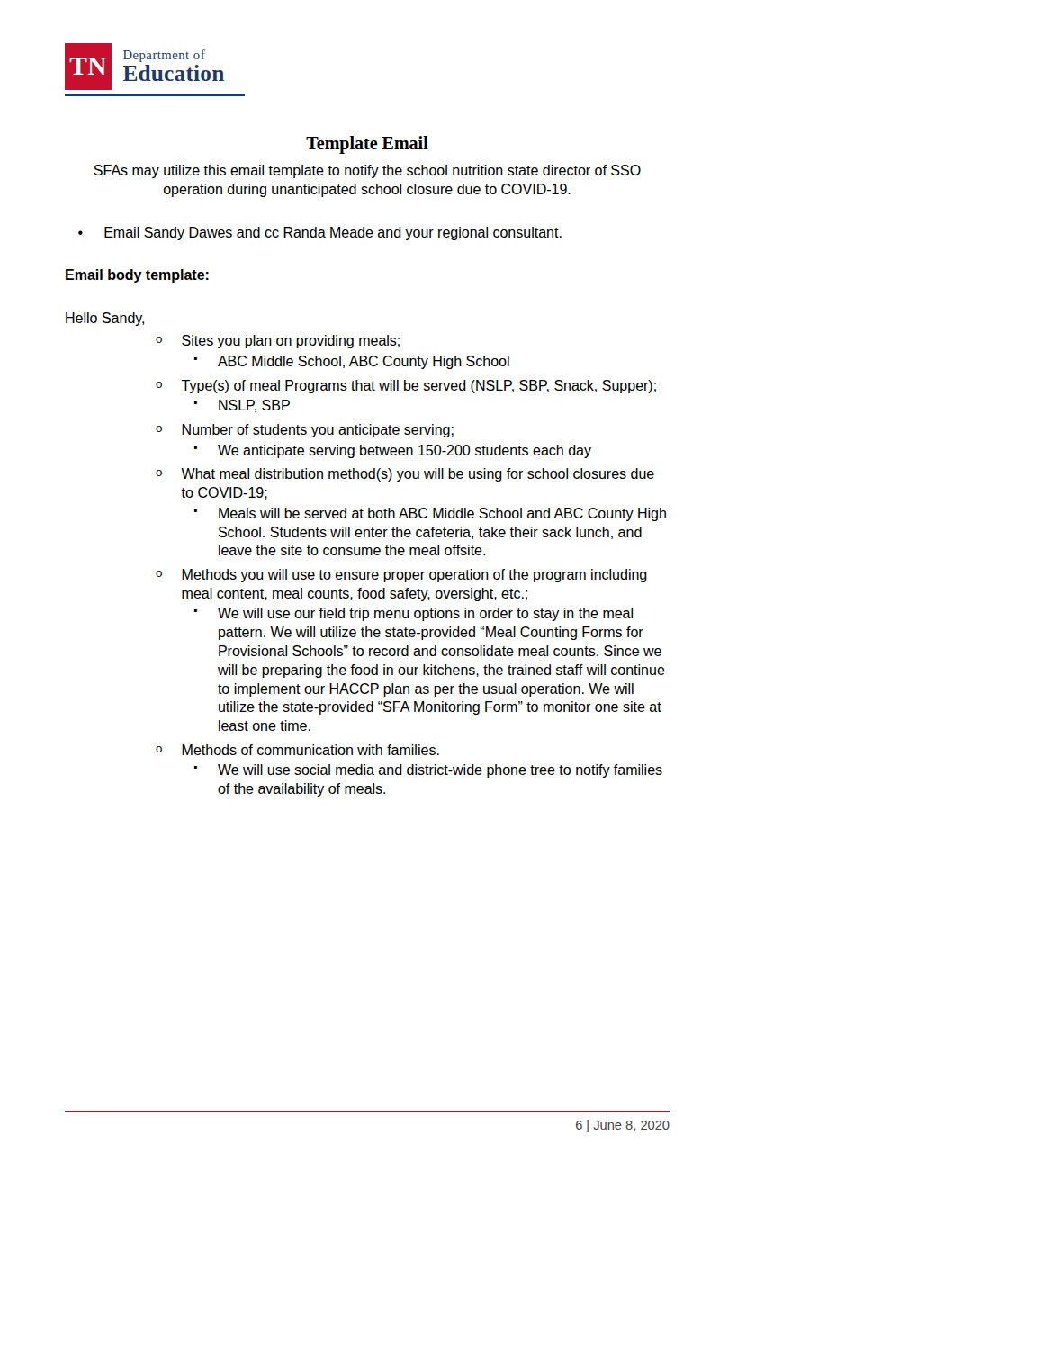Department of Education
Template Email
SFAs may utilize this email template to notify the school nutrition state director of SSO operation during unanticipated school closure due to COVID-19.
Email Sandy Dawes and cc Randa Meade and your regional consultant.
Email body template:
Hello Sandy,
Sites you plan on providing meals;
ABC Middle School, ABC County High School
Type(s) of meal Programs that will be served (NSLP, SBP, Snack, Supper);
NSLP, SBP
Number of students you anticipate serving;
We anticipate serving between 150-200 students each day
What meal distribution method(s) you will be using for school closures due to COVID-19;
Meals will be served at both ABC Middle School and ABC County High School. Students will enter the cafeteria, take their sack lunch, and leave the site to consume the meal offsite.
Methods you will use to ensure proper operation of the program including meal content, meal counts, food safety, oversight, etc.;
We will use our field trip menu options in order to stay in the meal pattern. We will utilize the state-provided “Meal Counting Forms for Provisional Schools” to record and consolidate meal counts. Since we will be preparing the food in our kitchens, the trained staff will continue to implement our HACCP plan as per the usual operation. We will utilize the state-provided “SFA Monitoring Form” to monitor one site at least one time.
Methods of communication with families.
We will use social media and district-wide phone tree to notify families of the availability of meals.
6 | June 8, 2020